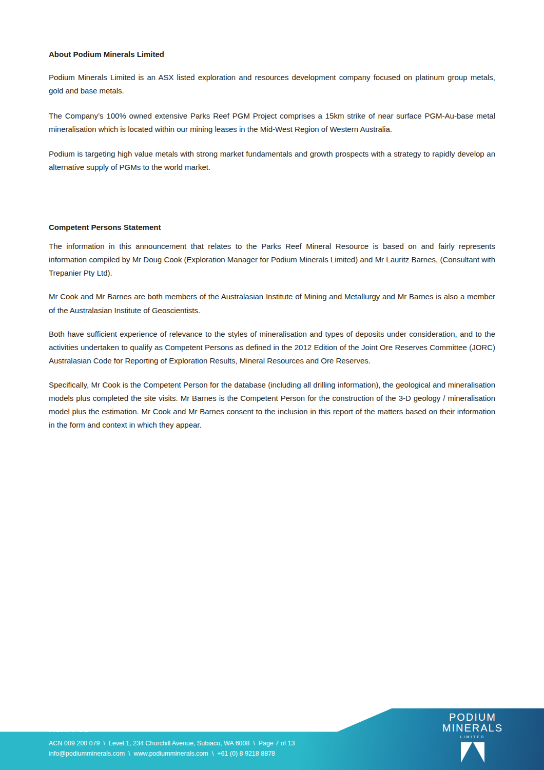About Podium Minerals Limited
Podium Minerals Limited is an ASX listed exploration and resources development company focused on platinum group metals, gold and base metals.
The Company’s 100% owned extensive Parks Reef PGM Project comprises a 15km strike of near surface PGM-Au-base metal mineralisation which is located within our mining leases in the Mid-West Region of Western Australia.
Podium is targeting high value metals with strong market fundamentals and growth prospects with a strategy to rapidly develop an alternative supply of PGMs to the world market.
Competent Persons Statement
The information in this announcement that relates to the Parks Reef Mineral Resource is based on and fairly represents information compiled by Mr Doug Cook (Exploration Manager for Podium Minerals Limited) and Mr Lauritz Barnes, (Consultant with Trepanier Pty Ltd).
Mr Cook and Mr Barnes are both members of the Australasian Institute of Mining and Metallurgy and Mr Barnes is also a member of the Australasian Institute of Geoscientists.
Both have sufficient experience of relevance to the styles of mineralisation and types of deposits under consideration, and to the activities undertaken to qualify as Competent Persons as defined in the 2012 Edition of the Joint Ore Reserves Committee (JORC) Australasian Code for Reporting of Exploration Results, Mineral Resources and Ore Reserves.
Specifically, Mr Cook is the Competent Person for the database (including all drilling information), the geological and mineralisation models plus completed the site visits. Mr Barnes is the Competent Person for the construction of the 3-D geology / mineralisation model plus the estimation. Mr Cook and Mr Barnes consent to the inclusion in this report of the matters based on their information in the form and context in which they appear.
ASX: POD
ACN 009 200 079 \ Level 1, 234 Churchill Avenue, Subiaco, WA 6008 \ Page 7 of 13
info@podiumminerals.com \ www.podiumminerals.com \ +61 (0) 8 9218 8878
PODIUM
MINERALS
LIMITED